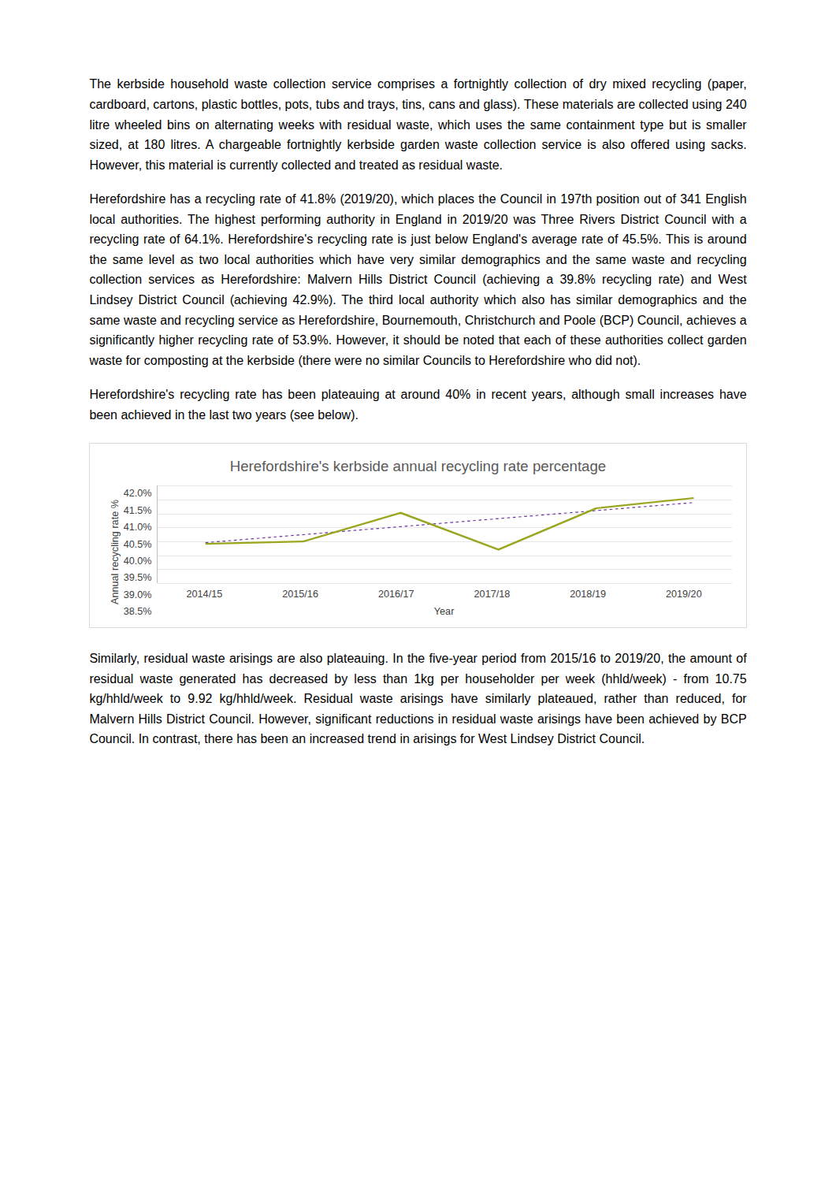The kerbside household waste collection service comprises a fortnightly collection of dry mixed recycling (paper, cardboard, cartons, plastic bottles, pots, tubs and trays, tins, cans and glass). These materials are collected using 240 litre wheeled bins on alternating weeks with residual waste, which uses the same containment type but is smaller sized, at 180 litres. A chargeable fortnightly kerbside garden waste collection service is also offered using sacks. However, this material is currently collected and treated as residual waste.
Herefordshire has a recycling rate of 41.8% (2019/20), which places the Council in 197th position out of 341 English local authorities. The highest performing authority in England in 2019/20 was Three Rivers District Council with a recycling rate of 64.1%. Herefordshire's recycling rate is just below England's average rate of 45.5%. This is around the same level as two local authorities which have very similar demographics and the same waste and recycling collection services as Herefordshire: Malvern Hills District Council (achieving a 39.8% recycling rate) and West Lindsey District Council (achieving 42.9%). The third local authority which also has similar demographics and the same waste and recycling service as Herefordshire, Bournemouth, Christchurch and Poole (BCP) Council, achieves a significantly higher recycling rate of 53.9%. However, it should be noted that each of these authorities collect garden waste for composting at the kerbside (there were no similar Councils to Herefordshire who did not).
Herefordshire's recycling rate has been plateauing at around 40% in recent years, although small increases have been achieved in the last two years (see below).
Herefordshire's kerbside annual recycling rate percentage
Annual recycling rate %
42.0% 41.5% 41.0% 40.5% 40.0% 39.5% 39.0% 38.5%
2014/15 2015/16 2016/17 2017/18 2018/19 2019/20
Year
Similarly, residual waste arisings are also plateauing. In the five-year period from 2015/16 to 2019/20, the amount of residual waste generated has decreased by less than 1kg per householder per week (hhld/week) - from 10.75 kg/hhld/week to 9.92 kg/hhld/week. Residual waste arisings have similarly plateaued, rather than reduced, for Malvern Hills District Council. However, significant reductions in residual waste arisings have been achieved by BCP Council. In contrast, there has been an increased trend in arisings for West Lindsey District Council.